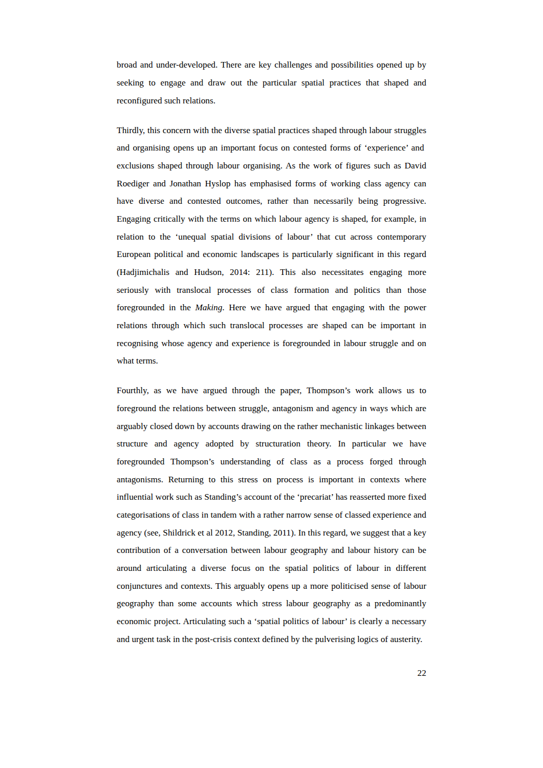broad and under-developed. There are key challenges and possibilities opened up by seeking to engage and draw out the particular spatial practices that shaped and reconfigured such relations.
Thirdly, this concern with the diverse spatial practices shaped through labour struggles and organising opens up an important focus on contested forms of ‘experience’ and exclusions shaped through labour organising. As the work of figures such as David Roediger and Jonathan Hyslop has emphasised forms of working class agency can have diverse and contested outcomes, rather than necessarily being progressive. Engaging critically with the terms on which labour agency is shaped, for example, in relation to the ‘unequal spatial divisions of labour’ that cut across contemporary European political and economic landscapes is particularly significant in this regard (Hadjimichalis and Hudson, 2014: 211). This also necessitates engaging more seriously with translocal processes of class formation and politics than those foregrounded in the Making. Here we have argued that engaging with the power relations through which such translocal processes are shaped can be important in recognising whose agency and experience is foregrounded in labour struggle and on what terms.
Fourthly, as we have argued through the paper, Thompson’s work allows us to foreground the relations between struggle, antagonism and agency in ways which are arguably closed down by accounts drawing on the rather mechanistic linkages between structure and agency adopted by structuration theory. In particular we have foregrounded Thompson’s understanding of class as a process forged through antagonisms. Returning to this stress on process is important in contexts where influential work such as Standing’s account of the ‘precariat’ has reasserted more fixed categorisations of class in tandem with a rather narrow sense of classed experience and agency (see, Shildrick et al 2012, Standing, 2011). In this regard, we suggest that a key contribution of a conversation between labour geography and labour history can be around articulating a diverse focus on the spatial politics of labour in different conjunctures and contexts. This arguably opens up a more politicised sense of labour geography than some accounts which stress labour geography as a predominantly economic project. Articulating such a ‘spatial politics of labour’ is clearly a necessary and urgent task in the post-crisis context defined by the pulverising logics of austerity.
22